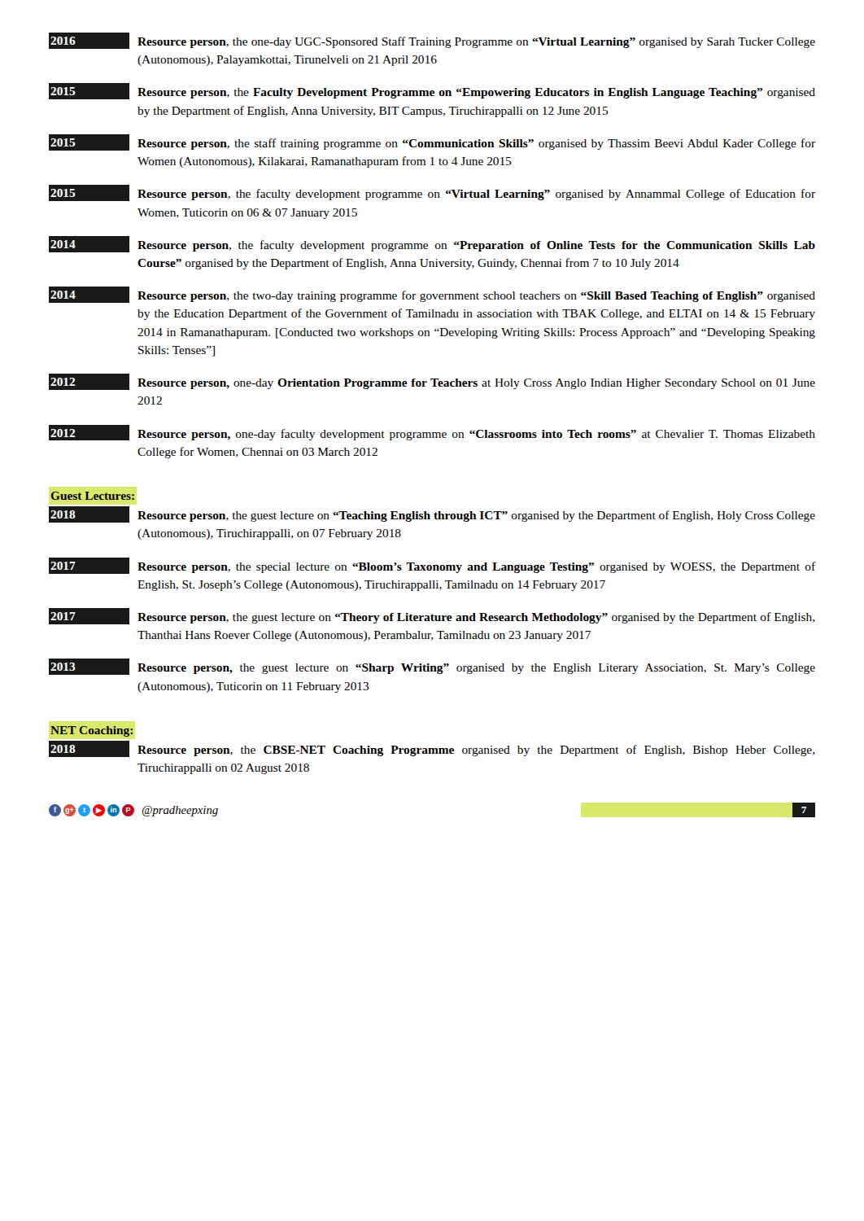2016
Resource person, the one-day UGC-Sponsored Staff Training Programme on “Virtual Learning” organised by Sarah Tucker College (Autonomous), Palayamkottai, Tirunelveli on 21 April 2016
2015
Resource person, the Faculty Development Programme on “Empowering Educators in English Language Teaching” organised by the Department of English, Anna University, BIT Campus, Tiruchirappalli on 12 June 2015
2015
Resource person, the staff training programme on “Communication Skills” organised by Thassim Beevi Abdul Kader College for Women (Autonomous), Kilakarai, Ramanathapuram from 1 to 4 June 2015
2015
Resource person, the faculty development programme on “Virtual Learning” organised by Annammal College of Education for Women, Tuticorin on 06 & 07 January 2015
2014
Resource person, the faculty development programme on “Preparation of Online Tests for the Communication Skills Lab Course” organised by the Department of English, Anna University, Guindy, Chennai from 7 to 10 July 2014
2014
Resource person, the two-day training programme for government school teachers on “Skill Based Teaching of English” organised by the Education Department of the Government of Tamilnadu in association with TBAK College, and ELTAI on 14 & 15 February 2014 in Ramanathapuram. [Conducted two workshops on “Developing Writing Skills: Process Approach” and “Developing Speaking Skills: Tenses”]
2012
Resource person, one-day Orientation Programme for Teachers at Holy Cross Anglo Indian Higher Secondary School on 01 June 2012
2012
Resource person, one-day faculty development programme on “Classrooms into Tech rooms” at Chevalier T. Thomas Elizabeth College for Women, Chennai on 03 March 2012
Guest Lectures:
2018
Resource person, the guest lecture on “Teaching English through ICT” organised by the Department of English, Holy Cross College (Autonomous), Tiruchirappalli, on 07 February 2018
2017
Resource person, the special lecture on “Bloom’s Taxonomy and Language Testing” organised by WOESS, the Department of English, St. Joseph’s College (Autonomous), Tiruchirappalli, Tamilnadu on 14 February 2017
2017
Resource person, the guest lecture on “Theory of Literature and Research Methodology” organised by the Department of English, Thanthai Hans Roever College (Autonomous), Perambalur, Tamilnadu on 23 January 2017
2013
Resource person, the guest lecture on “Sharp Writing” organised by the English Literary Association, St. Mary’s College (Autonomous), Tuticorin on 11 February 2013
NET Coaching:
2018
Resource person, the CBSE-NET Coaching Programme organised by the Department of English, Bishop Heber College, Tiruchirappalli on 02 August 2018
f g+ t ▶ in P @pradheepxing
7